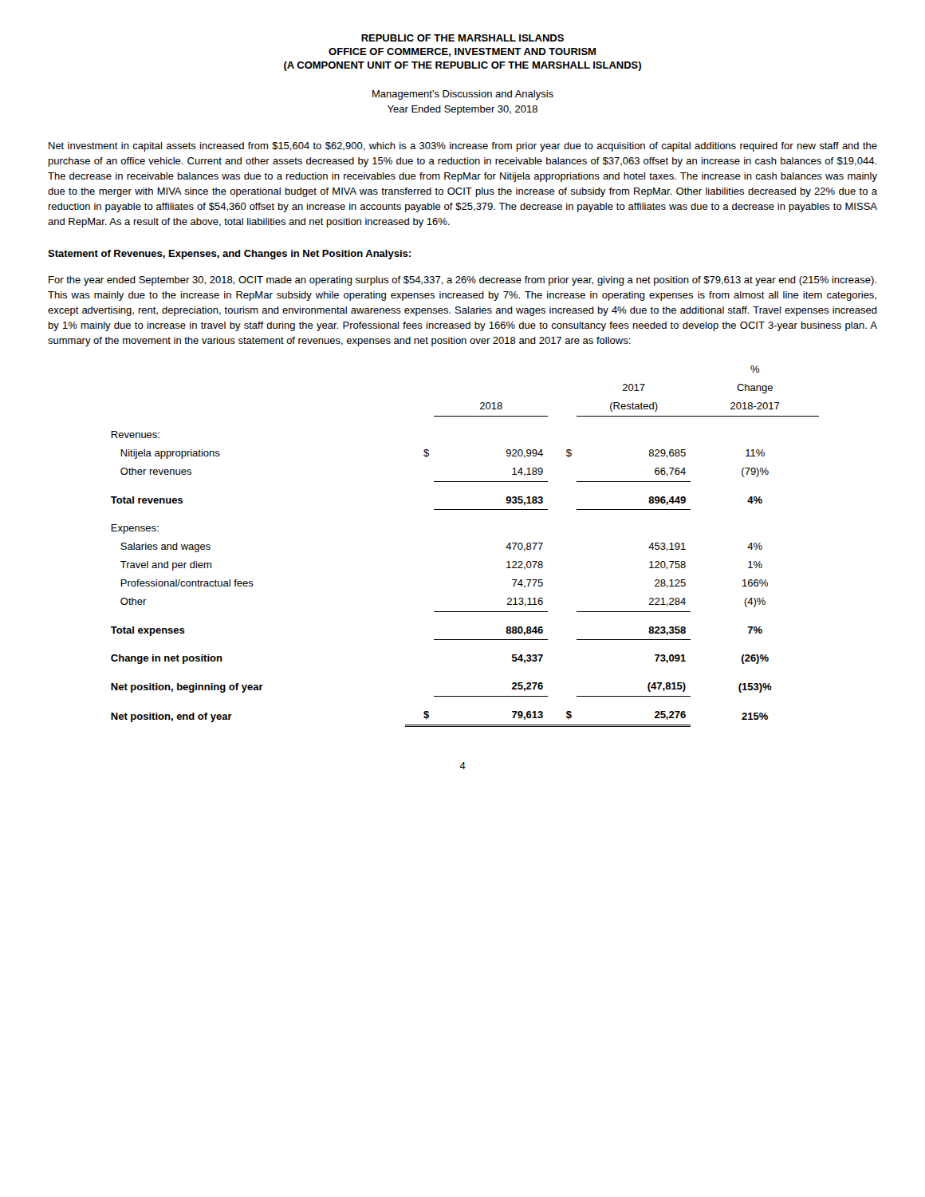REPUBLIC OF THE MARSHALL ISLANDS
OFFICE OF COMMERCE, INVESTMENT AND TOURISM
(A COMPONENT UNIT OF THE REPUBLIC OF THE MARSHALL ISLANDS)
Management’s Discussion and Analysis
Year Ended September 30, 2018
Net investment in capital assets increased from $15,604 to $62,900, which is a 303% increase from prior year due to acquisition of capital additions required for new staff and the purchase of an office vehicle. Current and other assets decreased by 15% due to a reduction in receivable balances of $37,063 offset by an increase in cash balances of $19,044. The decrease in receivable balances was due to a reduction in receivables due from RepMar for Nitijela appropriations and hotel taxes. The increase in cash balances was mainly due to the merger with MIVA since the operational budget of MIVA was transferred to OCIT plus the increase of subsidy from RepMar. Other liabilities decreased by 22% due to a reduction in payable to affiliates of $54,360 offset by an increase in accounts payable of $25,379. The decrease in payable to affiliates was due to a decrease in payables to MISSA and RepMar. As a result of the above, total liabilities and net position increased by 16%.
Statement of Revenues, Expenses, and Changes in Net Position Analysis:
For the year ended September 30, 2018, OCIT made an operating surplus of $54,337, a 26% decrease from prior year, giving a net position of $79,613 at year end (215% increase). This was mainly due to the increase in RepMar subsidy while operating expenses increased by 7%. The increase in operating expenses is from almost all line item categories, except advertising, rent, depreciation, tourism and environmental awareness expenses. Salaries and wages increased by 4% due to the additional staff. Travel expenses increased by 1% mainly due to increase in travel by staff during the year. Professional fees increased by 166% due to consultancy fees needed to develop the OCIT 3-year business plan. A summary of the movement in the various statement of revenues, expenses and net position over 2018 and 2017 are as follows:
| | | | | | % |
| | | | | 2017 | Change |
| | | 2018 | | (Restated) | 2018-2017 |
| Revenues: | | | | | |
| Nitijela appropriations | $ | 920,994 | $ | 829,685 | 11% |
| Other revenues | | 14,189 | | 66,764 | (79)% |
| Total revenues | | 935,183 | | 896,449 | 4% |
| Expenses: | | | | | |
| Salaries and wages | | 470,877 | | 453,191 | 4% |
| Travel and per diem | | 122,078 | | 120,758 | 1% |
| Professional/contractual fees | | 74,775 | | 28,125 | 166% |
| Other | | 213,116 | | 221,284 | (4)% |
| Total expenses | | 880,846 | | 823,358 | 7% |
| Change in net position | | 54,337 | | 73,091 | (26)% |
| Net position, beginning of year | | 25,276 | | (47,815) | (153)% |
| Net position, end of year | $ | 79,613 | $ | 25,276 | 215% |
4